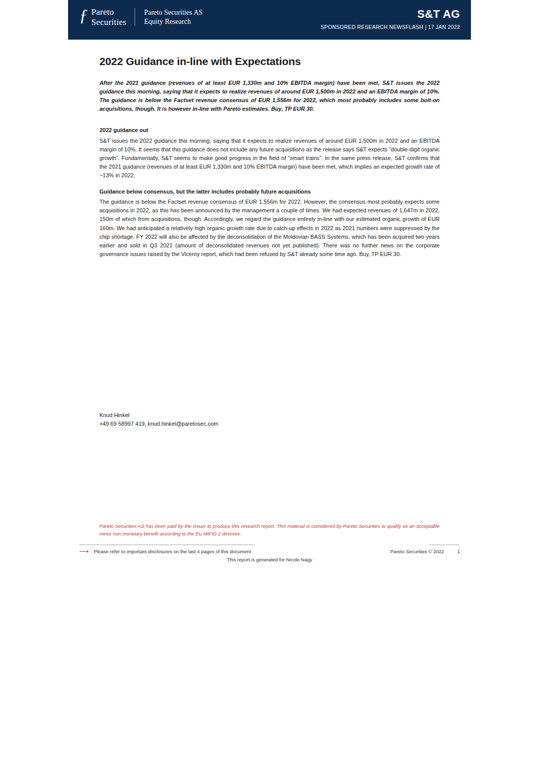ƒ Pareto Securities
Pareto Securities AS Equity Research
S&T AG
SPONSORED RESEARCH NEWSFLASH | 17 JAN 2022
2022 Guidance in-line with Expectations
After the 2021 guidance (revenues of at least EUR 1,330m and 10% EBITDA margin) have been met, S&T issues the 2022 guidance this morning, saying that it expects to realize revenues of around EUR 1,500m in 2022 and an EBITDA margin of 10%. The guidance is below the Factset revenue consensus of EUR 1,556m for 2022, which most probably includes some bolt-on acquisitions, though. It is however in-line with Pareto estimates. Buy, TP EUR 30.
2022 guidance out
S&T issues the 2022 guidance this morning, saying that it expects to realize revenues of around EUR 1,500m in 2022 and an EBITDA margin of 10%. It seems that this guidance does not include any future acquisitions as the release says S&T expects “double-digit organic growth”. Fundamentally, S&T seems to make good progress in the field of “smart trains”. In the same press release, S&T confirms that the 2021 guidance (revenues of at least EUR 1,330m and 10% EBITDA margin) have been met, which implies an expected growth rate of ~13% in 2022.
Guidance below consensus, but the latter includes probably future acquisitions
The guidance is below the Factset revenue consensus of EUR 1,556m for 2022. However, the consensus most probably expects some acquisitions in 2022, as this has been announced by the management a couple of times. We had expected revenues of 1,647m in 2022, 150m of which from acquisitions, though. Accordingly, we regard the guidance entirely in-line with our estimated organic growth of EUR 160m. We had anticipated a relatively high organic growth rate due to catch-up effects in 2022 as 2021 numbers were suppressed by the chip shortage. FY 2022 will also be affected by the deconsolidation of the Moldovian BASS Systems, which has been acquired two years earlier and sold in Q3 2021 (amount of deconsolidated revenues not yet published). There was no further news on the corporate governance issues raised by the Viceroy report, which had been refused by S&T already some time ago. Buy, TP EUR 30.
Knud Hinkel +49 69 58997 419, knud.hinkel@paretosec.com
Pareto Securities AS has been paid by the issuer to produce this research report. This material is considered by Pareto Securities to qualify as an acceptable minor non-monetary benefit according to the EU MIFID 2 directive.
⟶ Please refer to important disclosures on the last 4 pages of this document Pareto Securities © 2022 1
This report is generated for Nicole Nagy